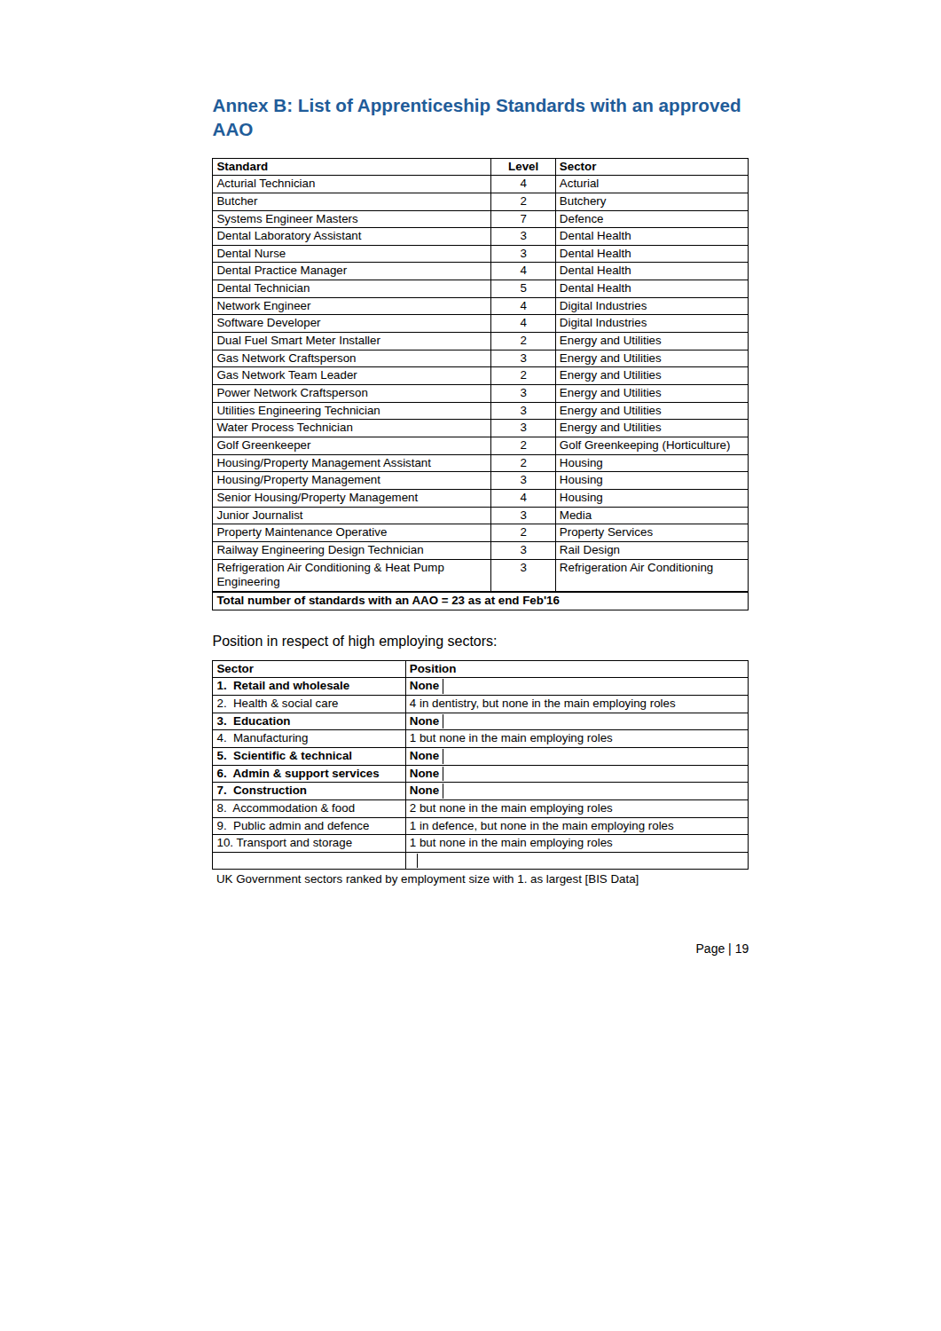Annex B: List of Apprenticeship Standards with an approved AAO
| Standard | Level | Sector |
| --- | --- | --- |
| Acturial Technician | 4 | Acturial |
| Butcher | 2 | Butchery |
| Systems Engineer Masters | 7 | Defence |
| Dental Laboratory Assistant | 3 | Dental Health |
| Dental Nurse | 3 | Dental Health |
| Dental Practice Manager | 4 | Dental Health |
| Dental Technician | 5 | Dental Health |
| Network Engineer | 4 | Digital Industries |
| Software Developer | 4 | Digital Industries |
| Dual Fuel Smart Meter Installer | 2 | Energy and Utilities |
| Gas Network Craftsperson | 3 | Energy and Utilities |
| Gas Network Team Leader | 2 | Energy and Utilities |
| Power Network Craftsperson | 3 | Energy and Utilities |
| Utilities Engineering Technician | 3 | Energy and Utilities |
| Water Process Technician | 3 | Energy and Utilities |
| Golf Greenkeeper | 2 | Golf Greenkeeping (Horticulture) |
| Housing/Property Management Assistant | 2 | Housing |
| Housing/Property Management | 3 | Housing |
| Senior Housing/Property Management | 4 | Housing |
| Junior Journalist | 3 | Media |
| Property Maintenance Operative | 2 | Property Services |
| Railway Engineering Design Technician | 3 | Rail Design |
| Refrigeration Air Conditioning & Heat Pump Engineering | 3 | Refrigeration Air Conditioning |
| Total number of standards with an AAO = 23 as at end Feb'16 |
Position in respect of high employing sectors:
| Sector | Position |
| --- | --- |
| 1. Retail and wholesale | None |
| 2. Health & social care | 4 in dentistry, but none in the main employing roles |
| 3. Education | None |
| 4. Manufacturing | 1 but none in the main employing roles |
| 5. Scientific & technical | None |
| 6. Admin & support services | None |
| 7. Construction | None |
| 8. Accommodation & food | 2 but none in the main employing roles |
| 9. Public admin and defence | 1 in defence, but none in the main employing roles |
| 10. Transport and storage | 1 but none in the main employing roles |
| UK Government sectors ranked by employment size with 1. as largest [BIS Data] |
Page | 19